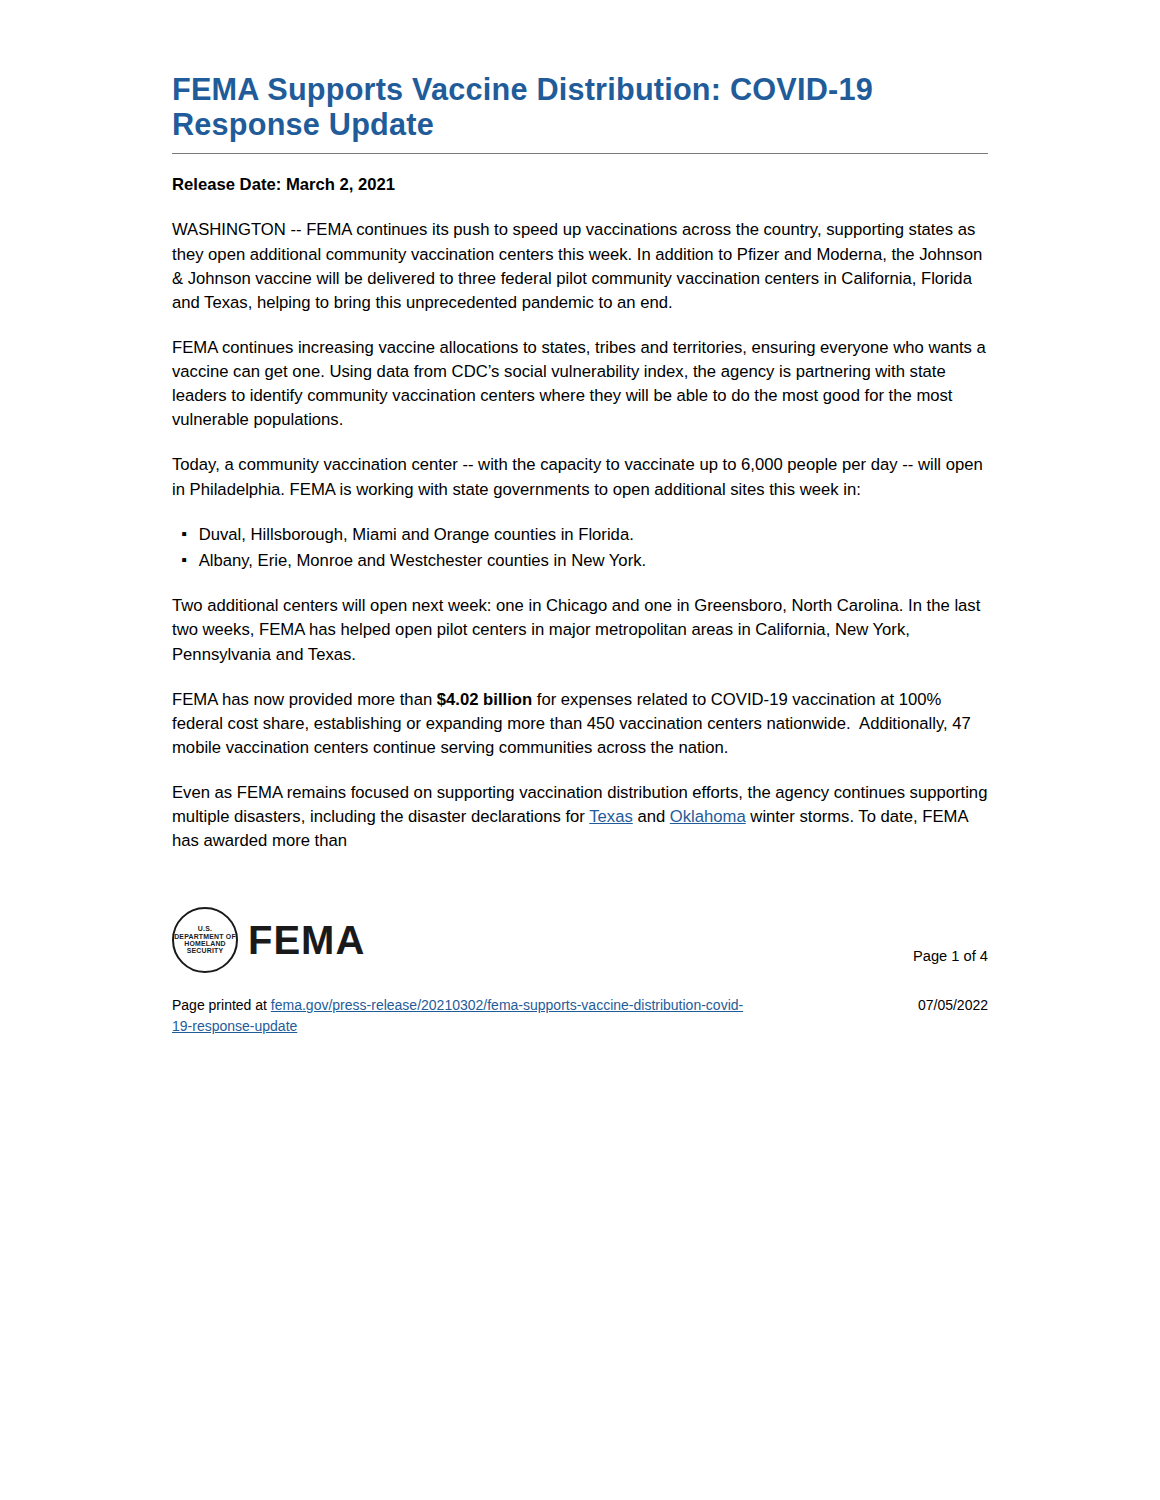FEMA Supports Vaccine Distribution: COVID-19 Response Update
Release Date: March 2, 2021
WASHINGTON -- FEMA continues its push to speed up vaccinations across the country, supporting states as they open additional community vaccination centers this week. In addition to Pfizer and Moderna, the Johnson & Johnson vaccine will be delivered to three federal pilot community vaccination centers in California, Florida and Texas, helping to bring this unprecedented pandemic to an end.
FEMA continues increasing vaccine allocations to states, tribes and territories, ensuring everyone who wants a vaccine can get one. Using data from CDC’s social vulnerability index, the agency is partnering with state leaders to identify community vaccination centers where they will be able to do the most good for the most vulnerable populations.
Today, a community vaccination center -- with the capacity to vaccinate up to 6,000 people per day -- will open in Philadelphia. FEMA is working with state governments to open additional sites this week in:
Duval, Hillsborough, Miami and Orange counties in Florida.
Albany, Erie, Monroe and Westchester counties in New York.
Two additional centers will open next week: one in Chicago and one in Greensboro, North Carolina. In the last two weeks, FEMA has helped open pilot centers in major metropolitan areas in California, New York, Pennsylvania and Texas.
FEMA has now provided more than $4.02 billion for expenses related to COVID-19 vaccination at 100% federal cost share, establishing or expanding more than 450 vaccination centers nationwide. Additionally, 47 mobile vaccination centers continue serving communities across the nation.
Even as FEMA remains focused on supporting vaccination distribution efforts, the agency continues supporting multiple disasters, including the disaster declarations for Texas and Oklahoma winter storms. To date, FEMA has awarded more than
U.S. DEPARTMENT OF HOMELAND SECURITY
FEMA
Page 1 of 4
Page printed at fema.gov/press-release/20210302/fema-supports-vaccine-distribution-covid-19-response-update
07/05/2022